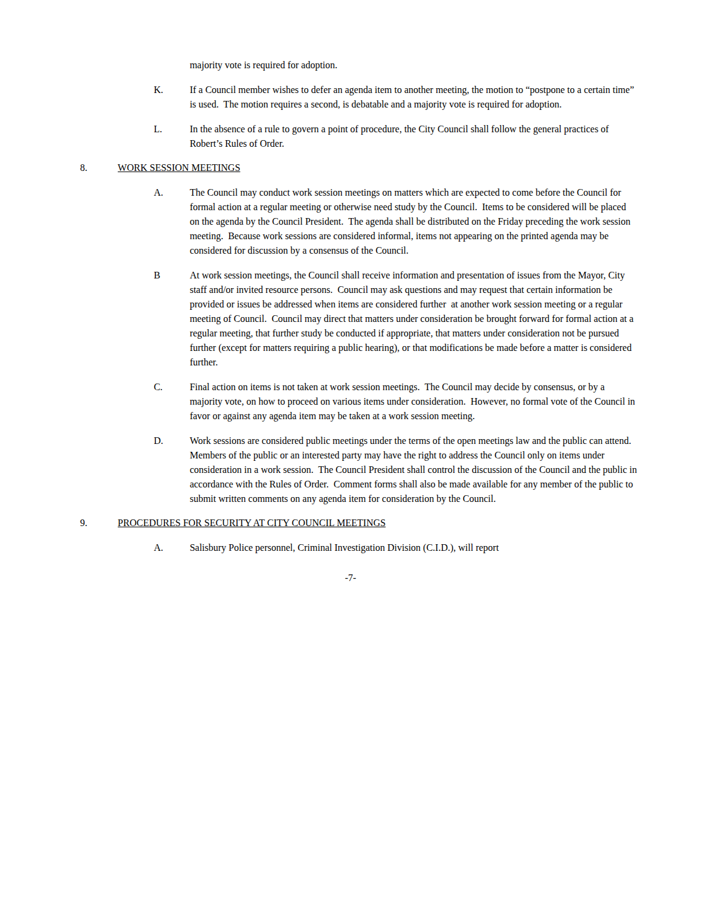majority vote is required for adoption.
K.
If a Council member wishes to defer an agenda item to another meeting, the motion to “postpone to a certain time” is used. The motion requires a second, is debatable and a majority vote is required for adoption.
L.
In the absence of a rule to govern a point of procedure, the City Council shall follow the general practices of Robert’s Rules of Order.
8.
WORK SESSION MEETINGS
A.
The Council may conduct work session meetings on matters which are expected to come before the Council for formal action at a regular meeting or otherwise need study by the Council. Items to be considered will be placed on the agenda by the Council President. The agenda shall be distributed on the Friday preceding the work session meeting. Because work sessions are considered informal, items not appearing on the printed agenda may be considered for discussion by a consensus of the Council.
B
At work session meetings, the Council shall receive information and presentation of issues from the Mayor, City staff and/or invited resource persons. Council may ask questions and may request that certain information be provided or issues be addressed when items are considered further at another work session meeting or a regular meeting of Council. Council may direct that matters under consideration be brought forward for formal action at a regular meeting, that further study be conducted if appropriate, that matters under consideration not be pursued further (except for matters requiring a public hearing), or that modifications be made before a matter is considered further.
C.
Final action on items is not taken at work session meetings. The Council may decide by consensus, or by a majority vote, on how to proceed on various items under consideration. However, no formal vote of the Council in favor or against any agenda item may be taken at a work session meeting.
D.
Work sessions are considered public meetings under the terms of the open meetings law and the public can attend. Members of the public or an interested party may have the right to address the Council only on items under consideration in a work session. The Council President shall control the discussion of the Council and the public in accordance with the Rules of Order. Comment forms shall also be made available for any member of the public to submit written comments on any agenda item for consideration by the Council.
9.
PROCEDURES FOR SECURITY AT CITY COUNCIL MEETINGS
A.
Salisbury Police personnel, Criminal Investigation Division (C.I.D.), will report
-7-